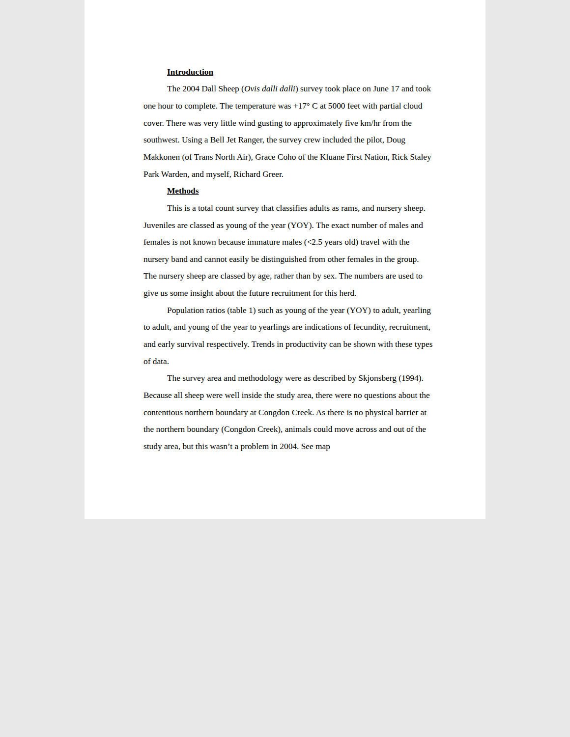Introduction
The 2004 Dall Sheep (Ovis dalli dalli) survey took place on June 17 and took one hour to complete. The temperature was +17° C at 5000 feet with partial cloud cover. There was very little wind gusting to approximately five km/hr from the southwest. Using a Bell Jet Ranger, the survey crew included the pilot, Doug Makkonen (of Trans North Air), Grace Coho of the Kluane First Nation, Rick Staley Park Warden, and myself, Richard Greer.
Methods
This is a total count survey that classifies adults as rams, and nursery sheep. Juveniles are classed as young of the year (YOY). The exact number of males and females is not known because immature males (<2.5 years old) travel with the nursery band and cannot easily be distinguished from other females in the group. The nursery sheep are classed by age, rather than by sex. The numbers are used to give us some insight about the future recruitment for this herd.
Population ratios (table 1) such as young of the year (YOY) to adult, yearling to adult, and young of the year to yearlings are indications of fecundity, recruitment, and early survival respectively. Trends in productivity can be shown with these types of data.
The survey area and methodology were as described by Skjonsberg (1994). Because all sheep were well inside the study area, there were no questions about the contentious northern boundary at Congdon Creek. As there is no physical barrier at the northern boundary (Congdon Creek), animals could move across and out of the study area, but this wasn’t a problem in 2004. See map